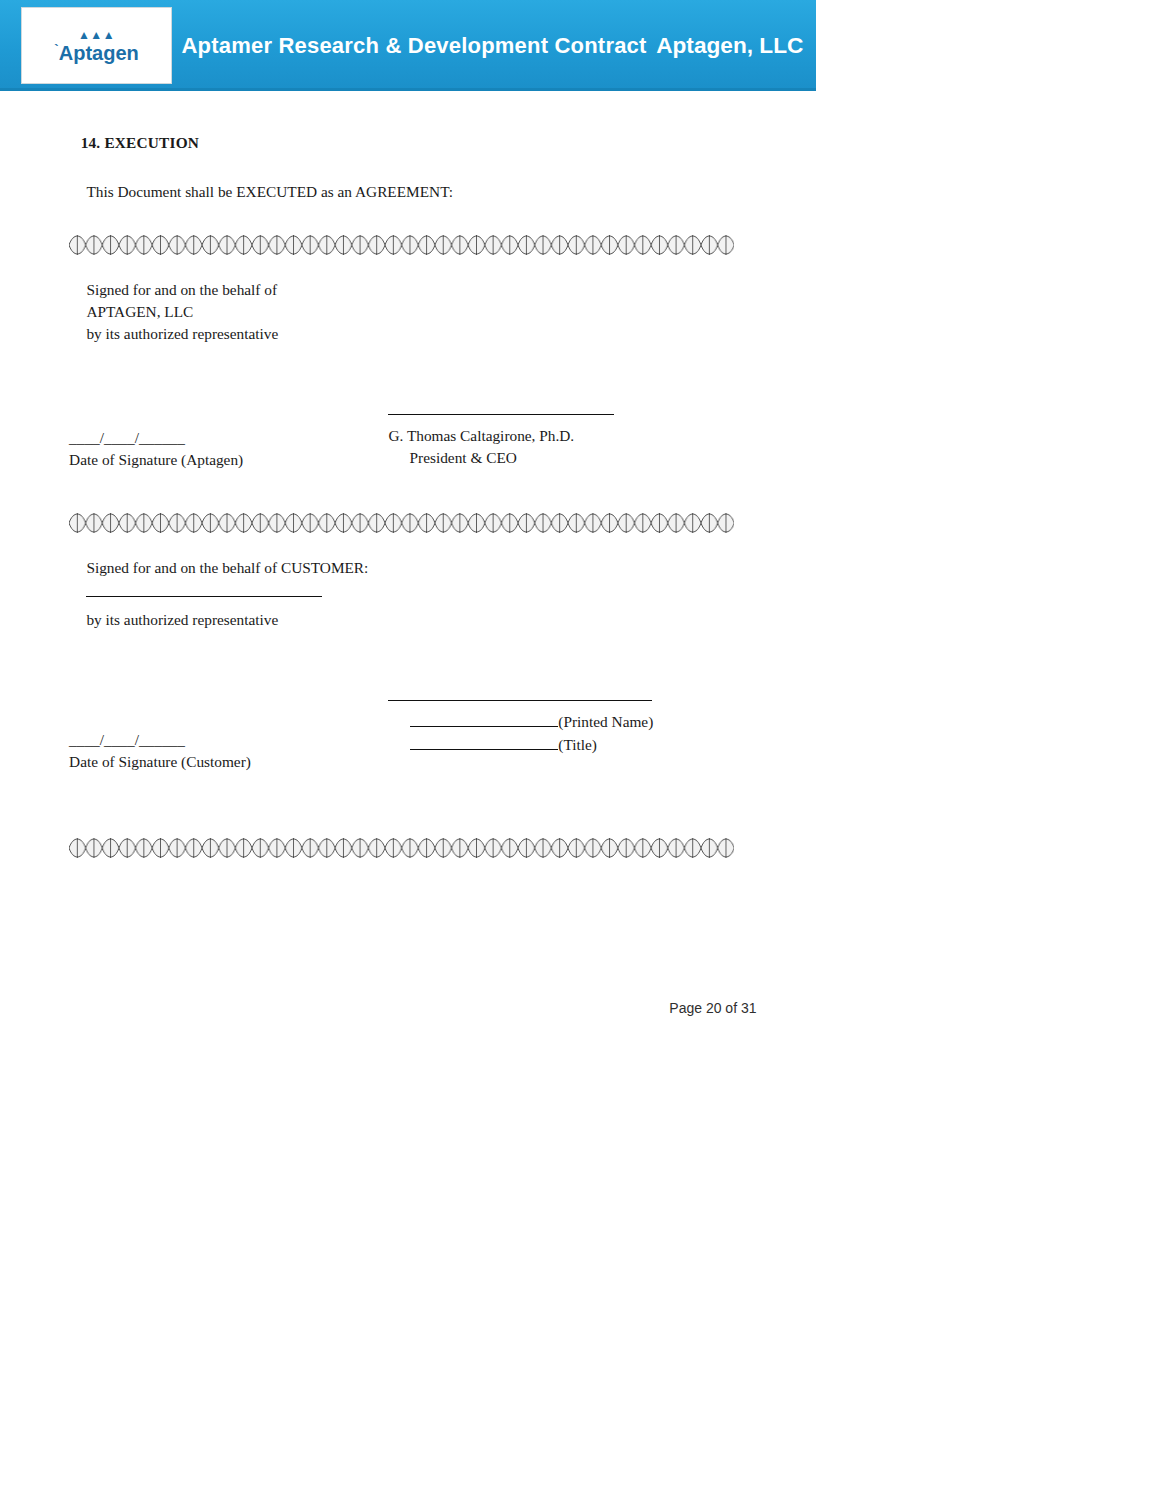▲▲▲
`Aptagen
Aptamer Research & Development Contract
Aptagen, LLC
14. EXECUTION
This Document shall be EXECUTED as an AGREEMENT:
Signed for and on the behalf of
APTAGEN, LLC
by its authorized representative
| ____/____/______ Date of Signature (Aptagen) | G. Thomas Caltagirone, Ph.D. President & CEO |
Signed for and on the behalf of CUSTOMER:
by its authorized representative
| ____/____/______ Date of Signature (Customer) | (Printed Name) (Title) |
Page 20 of 31